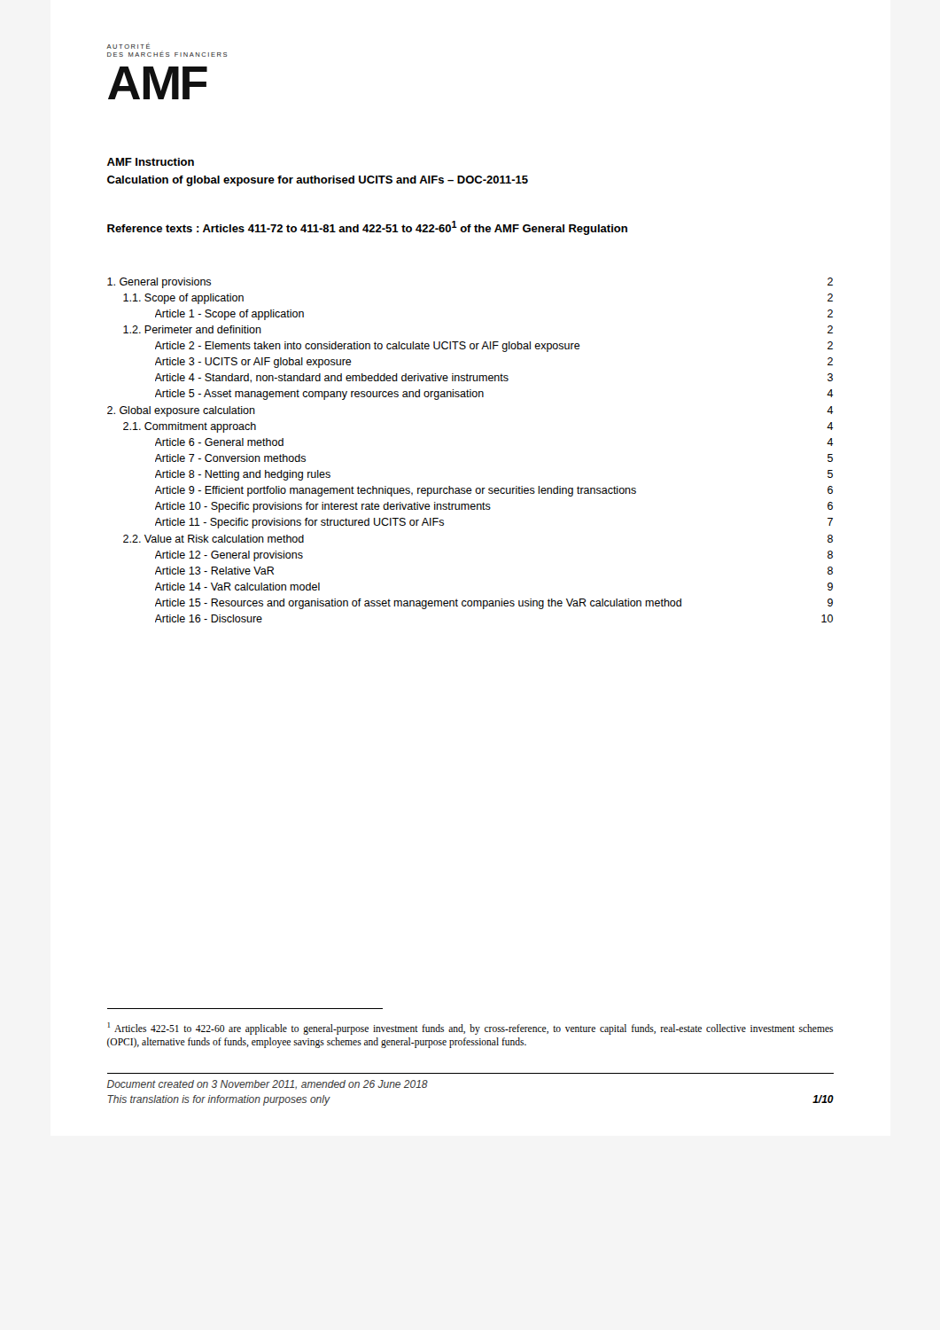AUTORITÉ
DES MARCHÉS FINANCIERS
AMF
AMF Instruction
Calculation of global exposure for authorised UCITS and AIFs – DOC-2011-15
Reference texts : Articles 411-72 to 411-81 and 422-51 to 422-601 of the AMF General Regulation
21. General provisions
21.1. Scope of application
2 Article 1 - Scope of application
21.2. Perimeter and definition
2 Article 2 - Elements taken into consideration to calculate UCITS or AIF global exposure
2 Article 3 - UCITS or AIF global exposure
3 Article 4 - Standard, non-standard and embedded derivative instruments
4 Article 5 - Asset management company resources and organisation
42. Global exposure calculation
42.1. Commitment approach
4 Article 6 - General method
5 Article 7 - Conversion methods
5 Article 8 - Netting and hedging rules
6 Article 9 - Efficient portfolio management techniques, repurchase or securities lending transactions
6 Article 10 - Specific provisions for interest rate derivative instruments
7 Article 11 - Specific provisions for structured UCITS or AIFs
82.2. Value at Risk calculation method
8 Article 12 - General provisions
8 Article 13 - Relative VaR
9 Article 14 - VaR calculation model
9 Article 15 - Resources and organisation of asset management companies using the VaR calculation method
10 Article 16 - Disclosure
1 Articles 422-51 to 422-60 are applicable to general-purpose investment funds and, by cross-reference, to venture capital funds, real-estate collective investment schemes (OPCI), alternative funds of funds, employee savings schemes and general-purpose professional funds.
Document created on 3 November 2011, amended on 26 June 2018
This translation is for information purposes only 1/10